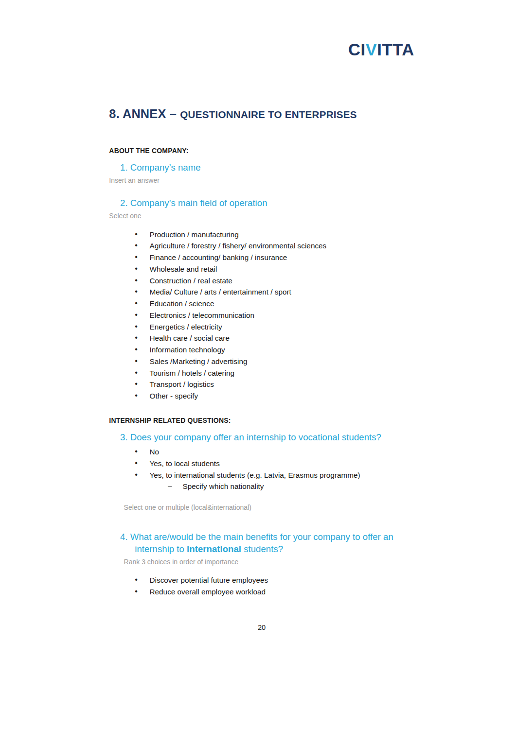CIVITTA
8. ANNEX – QUESTIONNAIRE TO ENTERPRISES
ABOUT THE COMPANY:
1. Company’s name
Insert an answer
2. Company’s main field of operation
Select one
Production / manufacturing
Agriculture / forestry / fishery/ environmental sciences
Finance / accounting/ banking / insurance
Wholesale and retail
Construction / real estate
Media/ Culture / arts / entertainment / sport
Education / science
Electronics / telecommunication
Energetics / electricity
Health care / social care
Information technology
Sales /Marketing / advertising
Tourism / hotels / catering
Transport / logistics
Other - specify
INTERNSHIP RELATED QUESTIONS:
3. Does your company offer an internship to vocational students?
No
Yes, to local students
Yes, to international students (e.g. Latvia, Erasmus programme)
Specify which nationality
Select one or multiple (local&international)
4. What are/would be the main benefits for your company to offer an internship to international students?
Rank 3 choices in order of importance
Discover potential future employees
Reduce overall employee workload
20